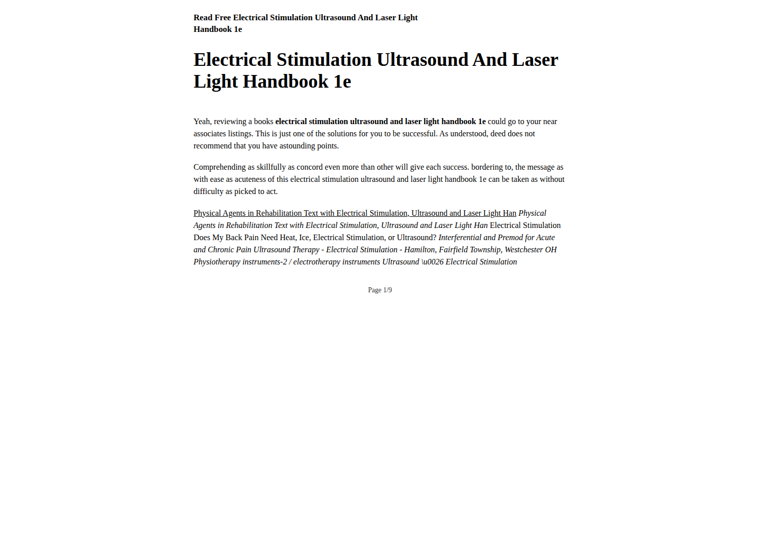Read Free Electrical Stimulation Ultrasound And Laser Light Handbook 1e
Electrical Stimulation Ultrasound And Laser Light Handbook 1e
Yeah, reviewing a books electrical stimulation ultrasound and laser light handbook 1e could go to your near associates listings. This is just one of the solutions for you to be successful. As understood, deed does not recommend that you have astounding points.
Comprehending as skillfully as concord even more than other will give each success. bordering to, the message as with ease as acuteness of this electrical stimulation ultrasound and laser light handbook 1e can be taken as without difficulty as picked to act.
Physical Agents in Rehabilitation Text with Electrical Stimulation, Ultrasound and Laser Light Han Physical Agents in Rehabilitation Text with Electrical Stimulation, Ultrasound and Laser Light Han Electrical Stimulation Does My Back Pain Need Heat, Ice, Electrical Stimulation, or Ultrasound? Interferential and Premod for Acute and Chronic Pain Ultrasound Therapy - Electrical Stimulation - Hamilton, Fairfield Township, Westchester OH Physiotherapy instruments-2 / electrotherapy instruments Ultrasound \u0026 Electrical Stimulation
Page 1/9